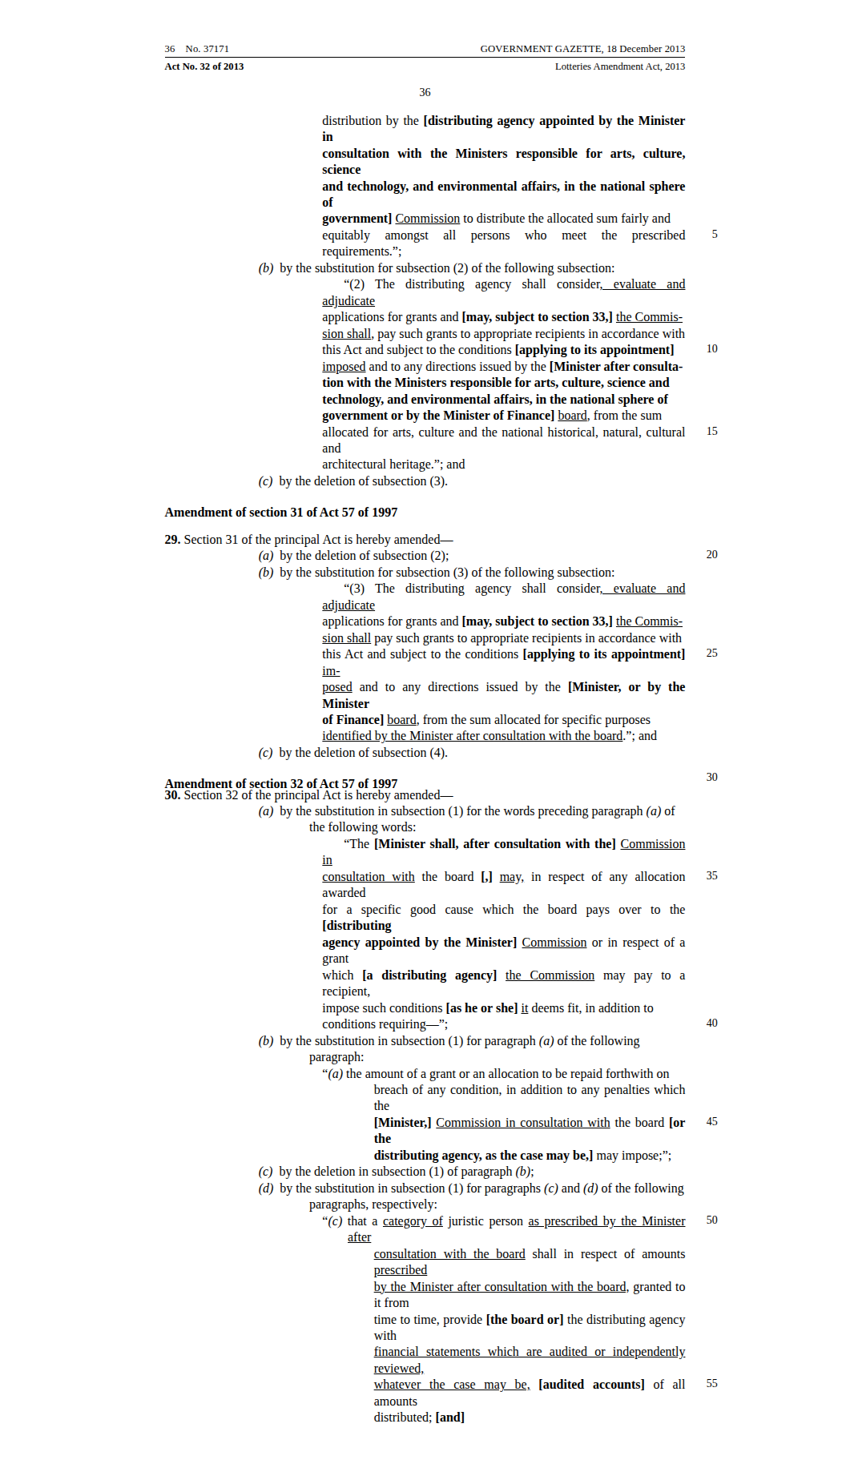36 No. 37171
GOVERNMENT GAZETTE, 18 December 2013
Act No. 32 of 2013
Lotteries Amendment Act, 2013
36
distribution by the [distributing agency appointed by the Minister in
consultation with the Ministers responsible for arts, culture, science
and technology, and environmental affairs, in the national sphere of
government] Commission to distribute the allocated sum fairly and
5
equitably amongst all persons who meet the prescribed requirements.”;
(b) by the substitution for subsection (2) of the following subsection:
“(2) The distributing agency shall consider, evaluate and adjudicate
applications for grants and [may, subject to section 33,] the Commis-
sion shall, pay such grants to appropriate recipients in accordance with
10
this Act and subject to the conditions [applying to its appointment]
imposed and to any directions issued by the [Minister after consulta-
tion with the Ministers responsible for arts, culture, science and
technology, and environmental affairs, in the national sphere of
government or by the Minister of Finance] board, from the sum
15
allocated for arts, culture and the national historical, natural, cultural and
architectural heritage.”; and
(c) by the deletion of subsection (3).
Amendment of section 31 of Act 57 of 1997
29. Section 31 of the principal Act is hereby amended—
20
(a) by the deletion of subsection (2);
(b) by the substitution for subsection (3) of the following subsection:
“(3) The distributing agency shall consider, evaluate and adjudicate
applications for grants and [may, subject to section 33,] the Commis-
sion shall pay such grants to appropriate recipients in accordance with
25
this Act and subject to the conditions [applying to its appointment] im-
posed and to any directions issued by the [Minister, or by the Minister
of Finance] board, from the sum allocated for specific purposes
identified by the Minister after consultation with the board.”; and
(c) by the deletion of subsection (4).
Amendment of section 32 of Act 57 of 1997
30
.
30. Section 32 of the principal Act is hereby amended—
(a) by the substitution in subsection (1) for the words preceding paragraph (a) of
the following words:
“The [Minister shall, after consultation with the] Commission in
35
consultation with the board [,] may, in respect of any allocation awarded
for a specific good cause which the board pays over to the [distributing
agency appointed by the Minister] Commission or in respect of a grant
which [a distributing agency] the Commission may pay to a recipient,
impose such conditions [as he or she] it deems fit, in addition to
40
conditions requiring—”;
(b) by the substitution in subsection (1) for paragraph (a) of the following
paragraph:
“(a) the amount of a grant or an allocation to be repaid forthwith on
breach of any condition, in addition to any penalties which the
45
[Minister,] Commission in consultation with the board [or the
distributing agency, as the case may be,] may impose;”;
(c) by the deletion in subsection (1) of paragraph (b);
(d) by the substitution in subsection (1) for paragraphs (c) and (d) of the following
paragraphs, respectively:
50
“(c) that a category of juristic person as prescribed by the Minister after
consultation with the board shall in respect of amounts prescribed
by the Minister after consultation with the board, granted to it from
time to time, provide [the board or] the distributing agency with
financial statements which are audited or independently reviewed,
55
whatever the case may be, [audited accounts] of all amounts
distributed; [and]